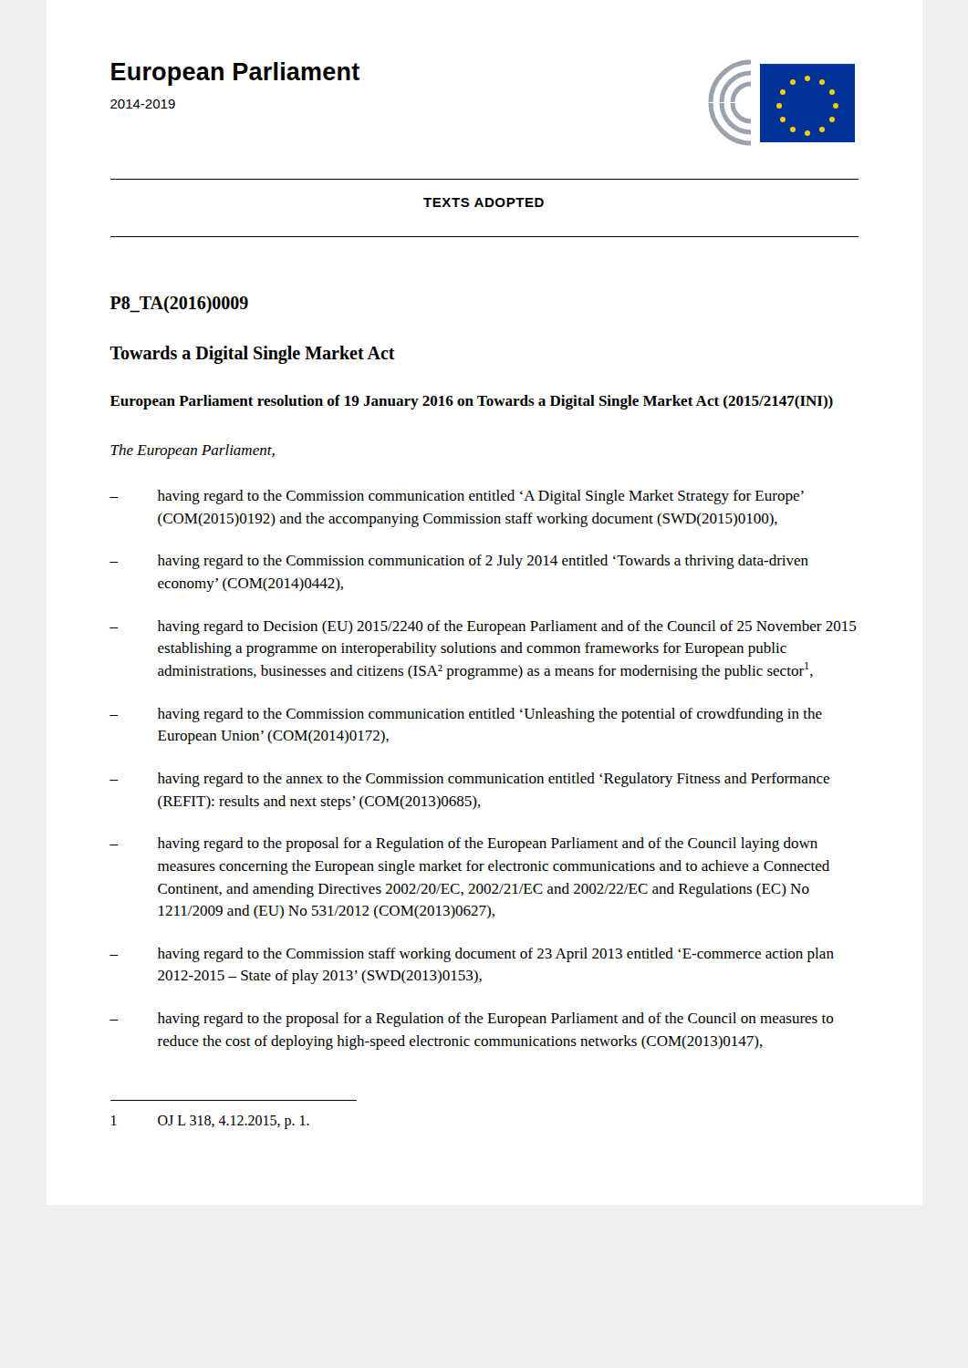European Parliament
2014-2019
TEXTS ADOPTED
P8_TA(2016)0009
Towards a Digital Single Market Act
European Parliament resolution of 19 January 2016 on Towards a Digital Single Market Act (2015/2147(INI))
The European Parliament,
having regard to the Commission communication entitled ‘A Digital Single Market Strategy for Europe’ (COM(2015)0192) and the accompanying Commission staff working document (SWD(2015)0100),
having regard to the Commission communication of 2 July 2014 entitled ‘Towards a thriving data-driven economy’ (COM(2014)0442),
having regard to Decision (EU) 2015/2240 of the European Parliament and of the Council of 25 November 2015 establishing a programme on interoperability solutions and common frameworks for European public administrations, businesses and citizens (ISA² programme) as a means for modernising the public sector1,
having regard to the Commission communication entitled ‘Unleashing the potential of crowdfunding in the European Union’ (COM(2014)0172),
having regard to the annex to the Commission communication entitled ‘Regulatory Fitness and Performance (REFIT): results and next steps’ (COM(2013)0685),
having regard to the proposal for a Regulation of the European Parliament and of the Council laying down measures concerning the European single market for electronic communications and to achieve a Connected Continent, and amending Directives 2002/20/EC, 2002/21/EC and 2002/22/EC and Regulations (EC) No 1211/2009 and (EU) No 531/2012 (COM(2013)0627),
having regard to the Commission staff working document of 23 April 2013 entitled ‘E-commerce action plan 2012-2015 – State of play 2013’ (SWD(2013)0153),
having regard to the proposal for a Regulation of the European Parliament and of the Council on measures to reduce the cost of deploying high-speed electronic communications networks (COM(2013)0147),
1 OJ L 318, 4.12.2015, p. 1.